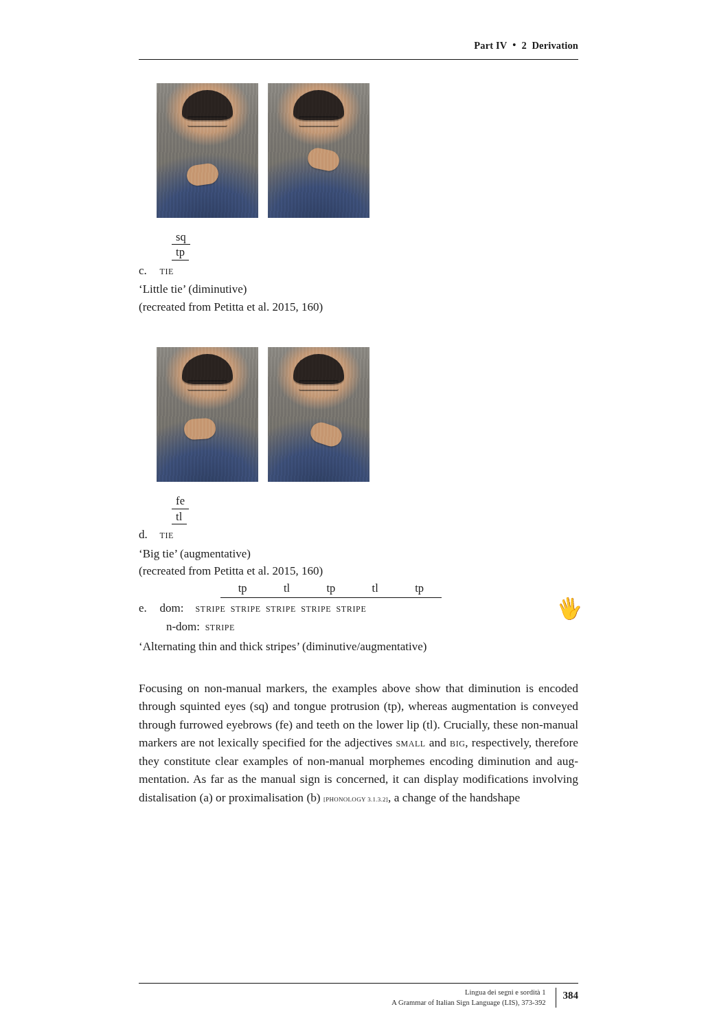Part IV•2 Derivation
sq tp
c. tie
‘Little tie’ (diminutive)
(recreated from Petitta et al. 2015, 160)
fe tl
d. tie
‘Big tie’ (augmentative)
(recreated from Petitta et al. 2015, 160)
🖐
tp tl tp tl tp
e. dom: stripe stripe stripe stripe stripe
n-dom: stripe
‘Alternating thin and thick stripes’ (diminutive/augmentative)
Focusing on non-manual markers, the examples above show that diminution is encoded through squinted eyes (sq) and tongue protrusion (tp), whereas augmentation is conveyed through furrowed eyebrows (fe) and teeth on the lower lip (tl). Crucially, these non-manual markers are not lexically specified for the adjectives small and big, respectively, therefore they constitute clear examples of non-manual morphemes encoding diminution and augmentation. As far as the manual sign is concerned, it can display modifications involving distalisation (a) or proximalisation (b) [phonology 3.1.3.2], a change of the handshape
Lingua dei segni e sordità 1
A Grammar of Italian Sign Language (LIS), 373-392
384